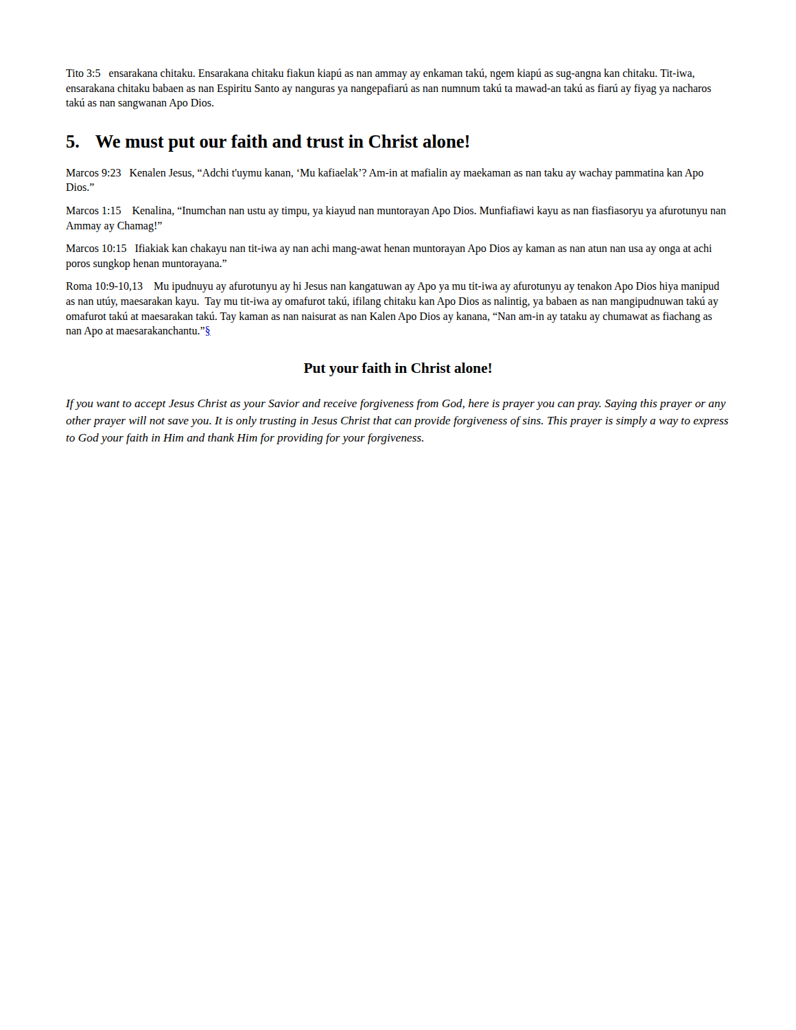Tito 3:5 ensarakana chitaku. Ensarakana chitaku fiakun kiapú as nan ammay ay enkaman takú, ngem kiapú as sug-angna kan chitaku. Tit-iwa, ensarakana chitaku babaen as nan Espiritu Santo ay nanguras ya nangepafiarú as nan numnum takú ta mawad-an takú as fiarú ay fiyag ya nacharos takú as nan sangwanan Apo Dios.
5. We must put our faith and trust in Christ alone!
Marcos 9:23 Kenalen Jesus, “Adchi t'uymu kanan, ‘Mu kafiaelak’? Am-in at mafialin ay maekaman as nan taku ay wachay pammatina kan Apo Dios.”
Marcos 1:15 Kenalina, “Inumchan nan ustu ay timpu, ya kiayud nan muntorayan Apo Dios. Munfiafiawi kayu as nan fiasfiasoryu ya afurotunyu nan Ammay ay Chamag!”
Marcos 10:15 Ifiakiak kan chakayu nan tit-iwa ay nan achi mang-awat henan muntorayan Apo Dios ay kaman as nan atun nan usa ay onga at achi poros sungkop henan muntorayana.”
Roma 10:9-10,13 Mu ipudnuyu ay afurotunyu ay hi Jesus nan kangatuwan ay Apo ya mu tit-iwa ay afurotunyu ay tenakon Apo Dios hiya manipud as nan utúy, maesarakan kayu. Tay mu tit-iwa ay omafurot takú, ifilang chitaku kan Apo Dios as nalintig, ya babaen as nan mangipudnuwan takú ay omafurot takú at maesarakan takú. Tay kaman as nan naisurat as nan Kalen Apo Dios ay kanana, “Nan am-in ay tataku ay chumawat as fiachang as nan Apo at maesarakanchantu.”§
Put your faith in Christ alone!
If you want to accept Jesus Christ as your Savior and receive forgiveness from God, here is prayer you can pray. Saying this prayer or any other prayer will not save you. It is only trusting in Jesus Christ that can provide forgiveness of sins. This prayer is simply a way to express to God your faith in Him and thank Him for providing for your forgiveness.